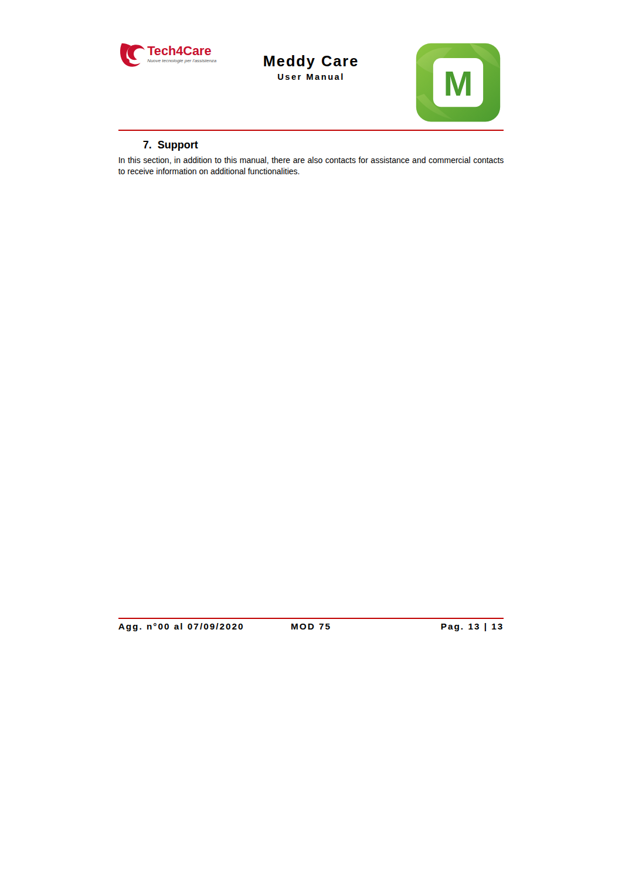Tech4Care Nuove tecnologie per l'assistenza
Meddy Care
User Manual
M
7. Support
In this section, in addition to this manual, there are also contacts for assistance and commercial contacts to receive information on additional functionalities.
Agg. n°00 al 07/09/2020
MOD 75
Pag. 13 | 13